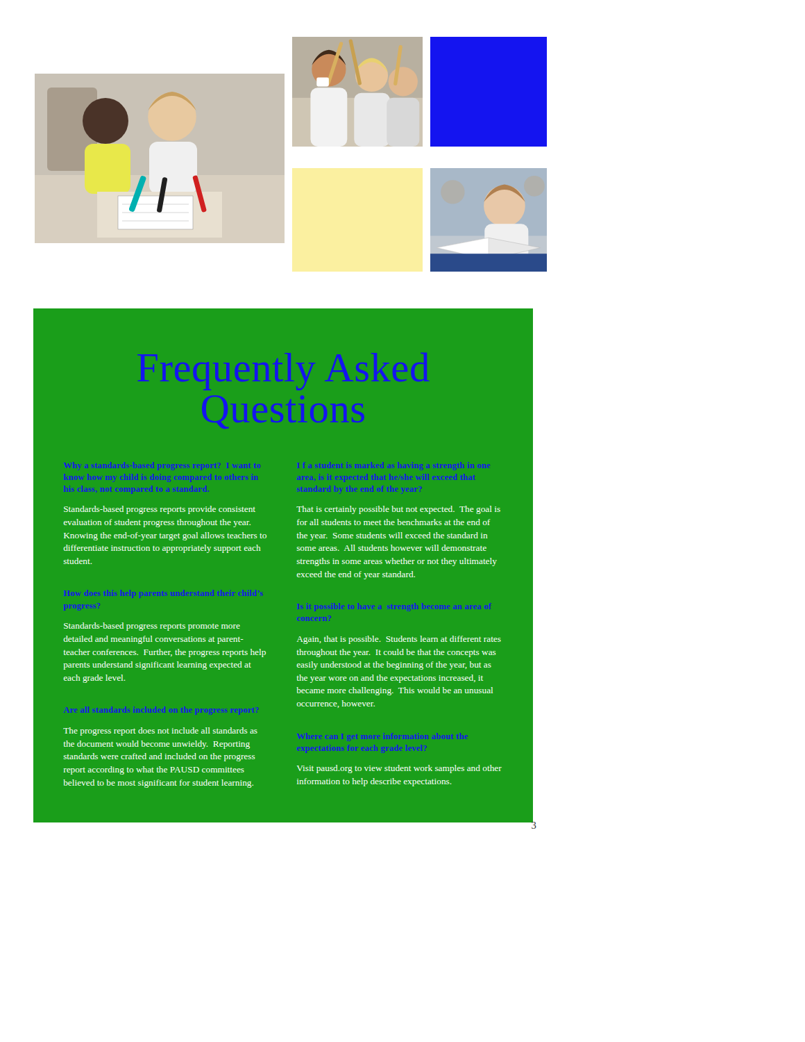Frequently Asked Questions
Why a standards-based progress report? I want to know how my child is doing compared to others in his class, not compared to a standard.
Standards-based progress reports provide consistent evaluation of student progress throughout the year. Knowing the end-of-year target goal allows teachers to differentiate instruction to appropriately support each student.
How does this help parents understand their child’s progress?
Standards-based progress reports promote more detailed and meaningful conversations at parent-teacher conferences. Further, the progress reports help parents understand significant learning expected at each grade level.
Are all standards included on the progress report?
The progress report does not include all standards as the document would become unwieldy. Reporting standards were crafted and included on the progress report according to what the PAUSD committees believed to be most significant for student learning.
I f a student is marked as having a strength in one area, is it expected that he/she will exceed that standard by the end of the year?
That is certainly possible but not expected. The goal is for all students to meet the benchmarks at the end of the year. Some students will exceed the standard in some areas. All students however will demonstrate strengths in some areas whether or not they ultimately exceed the end of year standard.
Is it possible to have a strength become an area of concern?
Again, that is possible. Students learn at different rates throughout the year. It could be that the concepts was easily understood at the beginning of the year, but as the year wore on and the expectations increased, it became more challenging. This would be an unusual occurrence, however.
Where can I get more information about the expectations for each grade level?
Visit pausd.org to view student work samples and other information to help describe expectations.
3